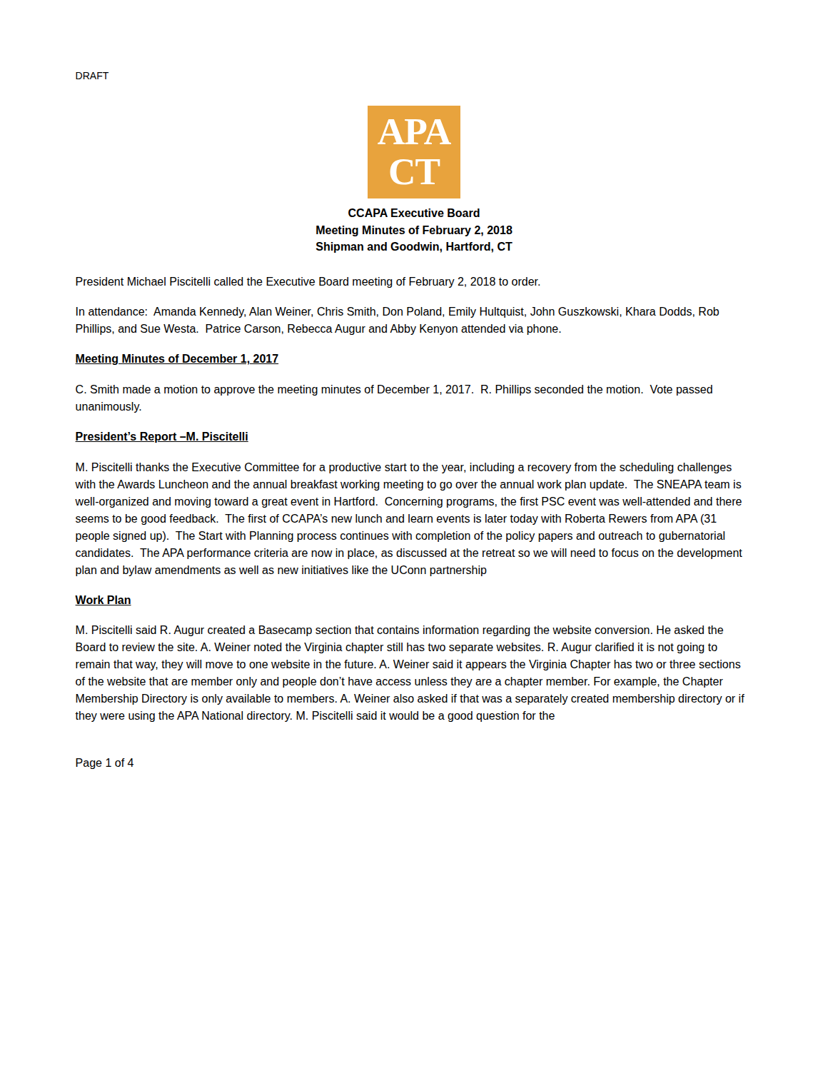DRAFT
APA CT
CCAPA Executive Board Meeting Minutes of February 2, 2018 Shipman and Goodwin, Hartford, CT
President Michael Piscitelli called the Executive Board meeting of February 2, 2018 to order.
In attendance: Amanda Kennedy, Alan Weiner, Chris Smith, Don Poland, Emily Hultquist, John Guszkowski, Khara Dodds, Rob Phillips, and Sue Westa. Patrice Carson, Rebecca Augur and Abby Kenyon attended via phone.
Meeting Minutes of December 1, 2017
C. Smith made a motion to approve the meeting minutes of December 1, 2017. R. Phillips seconded the motion. Vote passed unanimously.
President’s Report –M. Piscitelli
M. Piscitelli thanks the Executive Committee for a productive start to the year, including a recovery from the scheduling challenges with the Awards Luncheon and the annual breakfast working meeting to go over the annual work plan update. The SNEAPA team is well-organized and moving toward a great event in Hartford. Concerning programs, the first PSC event was well-attended and there seems to be good feedback. The first of CCAPA’s new lunch and learn events is later today with Roberta Rewers from APA (31 people signed up). The Start with Planning process continues with completion of the policy papers and outreach to gubernatorial candidates. The APA performance criteria are now in place, as discussed at the retreat so we will need to focus on the development plan and bylaw amendments as well as new initiatives like the UConn partnership
Work Plan
M. Piscitelli said R. Augur created a Basecamp section that contains information regarding the website conversion. He asked the Board to review the site. A. Weiner noted the Virginia chapter still has two separate websites. R. Augur clarified it is not going to remain that way, they will move to one website in the future. A. Weiner said it appears the Virginia Chapter has two or three sections of the website that are member only and people don’t have access unless they are a chapter member. For example, the Chapter Membership Directory is only available to members. A. Weiner also asked if that was a separately created membership directory or if they were using the APA National directory. M. Piscitelli said it would be a good question for the
Page 1 of 4